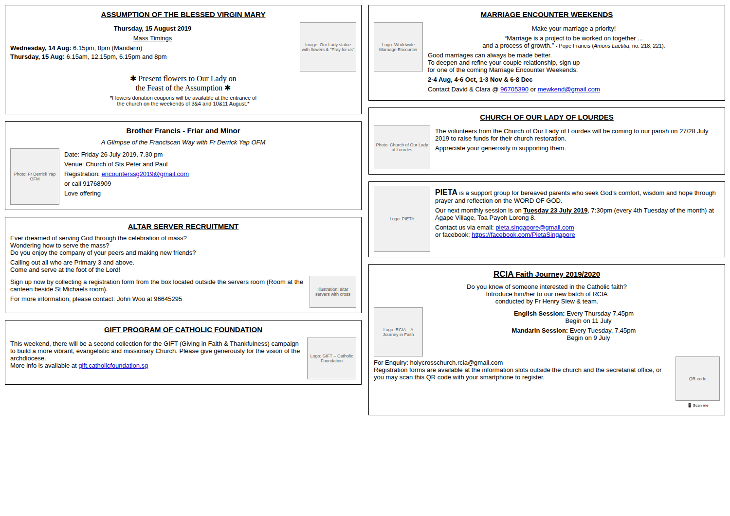Assumption of the Blessed Virgin Mary
Thursday, 15 August 2019
Mass Timings
Wednesday, 14 Aug: 6.15pm, 8pm (Mandarin)
Thursday, 15 Aug: 6.15am, 12.15pm, 6.15pm and 8pm
Image: Our Lady statue with flowers & "Pray for us"
✱ Present flowers to Our Lady on
the Feast of the Assumption ✱
*Flowers donation coupons will be available at the entrance of
the church on the weekends of 3&4 and 10&11 August.*
Brother Francis - Friar and Minor
A Glimpse of the Franciscan Way with Fr Derrick Yap OFM
Photo: Fr Derrick Yap OFM
Date: Friday 26 July 2019, 7.30 pm
Venue: Church of Sts Peter and Paul
Registration: encounterssg2019@gmail.com
or call 91768909
Love offering
Altar Server Recruitment
Ever dreamed of serving God through the celebration of mass?
Wondering how to serve the mass?
Do you enjoy the company of your peers and making new friends?
Calling out all who are Primary 3 and above.
Come and serve at the foot of the Lord!
Sign up now by collecting a registration form from the box located outside the servers room (Room at the canteen beside St Michaels room).
For more information, please contact: John Woo at 96645295
Illustration: altar servers with cross
Gift Program of Catholic Foundation
This weekend, there will be a second collection for the GIFT (Giving in Faith & Thankfulness) campaign to build a more vibrant, evangelistic and missionary Church. Please give generously for the vision of the archdiocese.
More info is available at gift.catholicfoundation.sg
Logo: GIFT – Catholic Foundation
Marriage Encounter Weekends
Logo: Worldwide Marriage Encounter
Make your marriage a priority!
“Marriage is a project to be worked on together ...
and a process of growth.” - Pope Francis (Amoris Laetitia, no. 218, 221).
Good marriages can always be made better.
To deepen and refine your couple relationship, sign up
for one of the coming Marriage Encounter Weekends:
2-4 Aug, 4-6 Oct, 1-3 Nov & 6-8 Dec
Contact David & Clara @ 96705390 or mewkend@gmail.com
Church of Our Lady of Lourdes
Photo: Church of Our Lady of Lourdes
The volunteers from the Church of Our Lady of Lourdes will be coming to our parish on 27/28 July 2019 to raise funds for their church restoration.
Appreciate your generosity in supporting them.
Logo: PIETA
PIETA is a support group for bereaved parents who seek God’s comfort, wisdom and hope through prayer and reflection on the WORD OF GOD.
Our next monthly session is on Tuesday 23 July 2019, 7:30pm (every 4th Tuesday of the month) at Agape Village, Toa Payoh Lorong 8.
Contact us via email: pieta.singapore@gmail.com
or facebook: https://facebook.com/PietaSingapore
RCIA Faith Journey 2019/2020
Do you know of someone interested in the Catholic faith?
Introduce him/her to our new batch of RCIA
conducted by Fr Henry Siew & team.
Logo: RCIA – A Journey in Faith
English Session: Every Thursday 7.45pm
Begin on 11 July
Mandarin Session: Every Tuesday, 7.45pm
Begin on 9 July
For Enquiry: holycrosschurch.rcia@gmail.com
Registration forms are available at the information slots outside the church and the secretariat office, or you may scan this QR code with your smartphone to register.
QR code
📱 Scan me